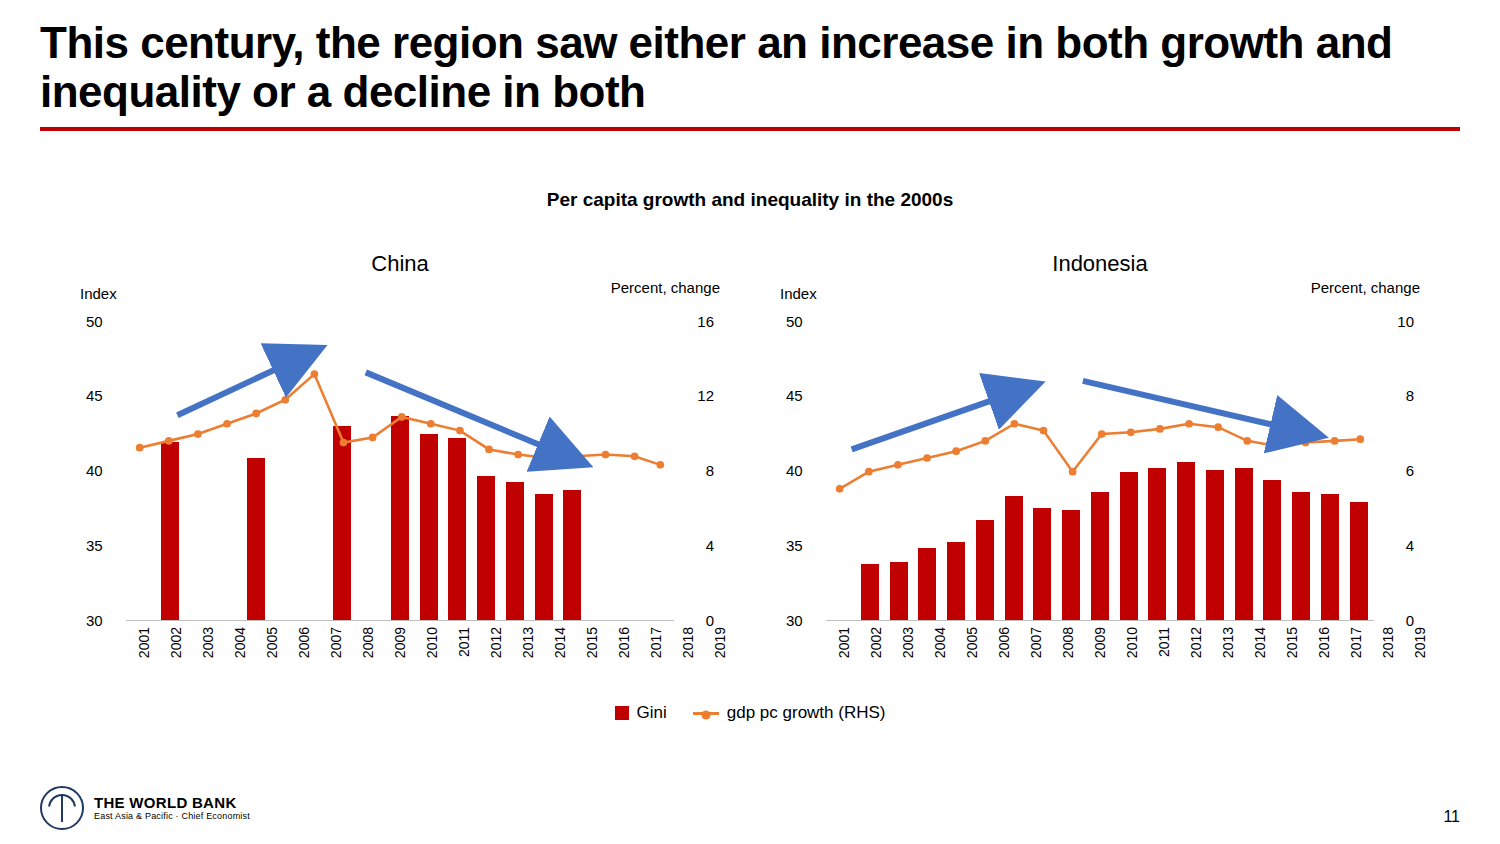This century, the region saw either an increase in both growth and inequality or a decline in both
Per capita growth and inequality in the 2000s
China
Index
Percent, change
50 45 40 35 30 16 12 8 4 0
2001 2002 2003 2004 2005 2006 2007 2008 2009 2010 2011 2012 2013 2014 2015 2016 2017 2018 2019
Indonesia
Index
Percent, change
50 45 40 35 30 10 8 6 4 0
2001 2002 2003 2004 2005 2006 2007 2008 2009 2010 2011 2012 2013 2014 2015 2016 2017 2018 2019
Gini gdp pc growth (RHS)
THE WORLD BANK
East Asia & Pacific · Chief Economist
11